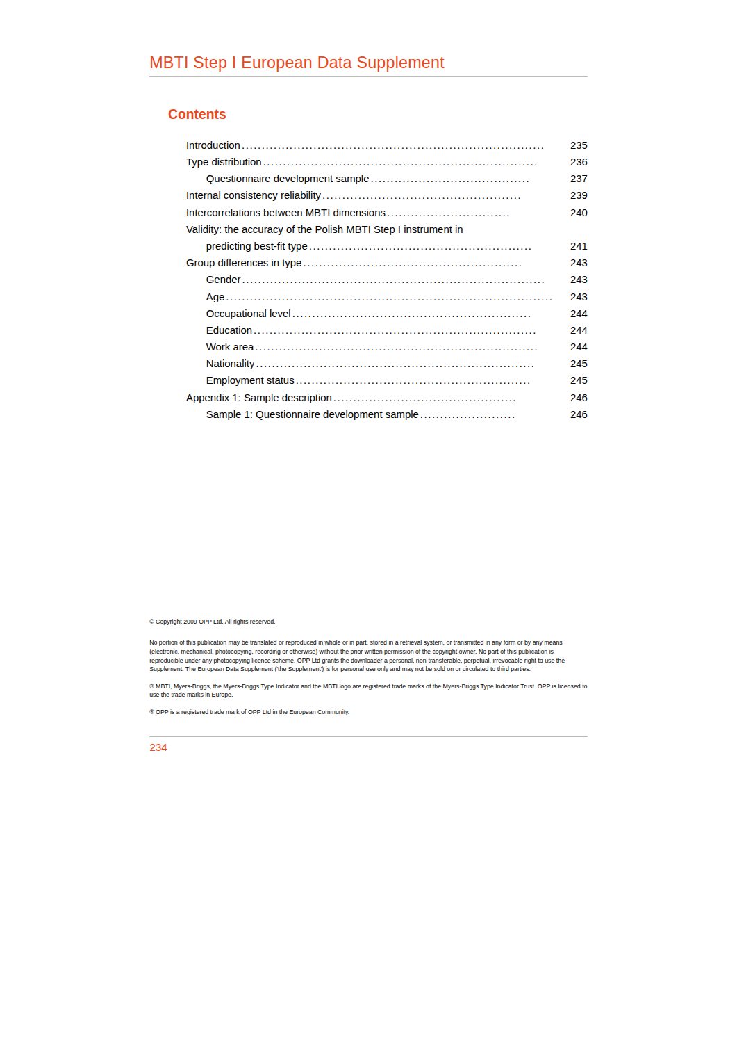MBTI Step I European Data Supplement
Contents
Introduction ............................................................................ 235
Type distribution ..................................................................... 236
Questionnaire development sample ........................................ 237
Internal consistency reliability .................................................. 239
Intercorrelations between MBTI dimensions ............................... 240
Validity: the accuracy of the Polish MBTI Step I instrument in
predicting best-fit type ........................................................ 241
Group differences in type ....................................................... 243
Gender ............................................................................ 243
Age .................................................................................. 243
Occupational level ............................................................ 244
Education ....................................................................... 244
Work area ....................................................................... 244
Nationality ...................................................................... 245
Employment status ........................................................... 245
Appendix 1: Sample description .............................................. 246
Sample 1: Questionnaire development sample ........................ 246
© Copyright 2009 OPP Ltd. All rights reserved.
No portion of this publication may be translated or reproduced in whole or in part, stored in a retrieval system, or transmitted in any form or by any means (electronic, mechanical, photocopying, recording or otherwise) without the prior written permission of the copyright owner. No part of this publication is reproducible under any photocopying licence scheme. OPP Ltd grants the downloader a personal, non-transferable, perpetual, irrevocable right to use the Supplement. The European Data Supplement ('the Supplement') is for personal use only and may not be sold on or circulated to third parties.
® MBTI, Myers-Briggs, the Myers-Briggs Type Indicator and the MBTI logo are registered trade marks of the Myers-Briggs Type Indicator Trust. OPP is licensed to use the trade marks in Europe.
® OPP is a registered trade mark of OPP Ltd in the European Community.
234